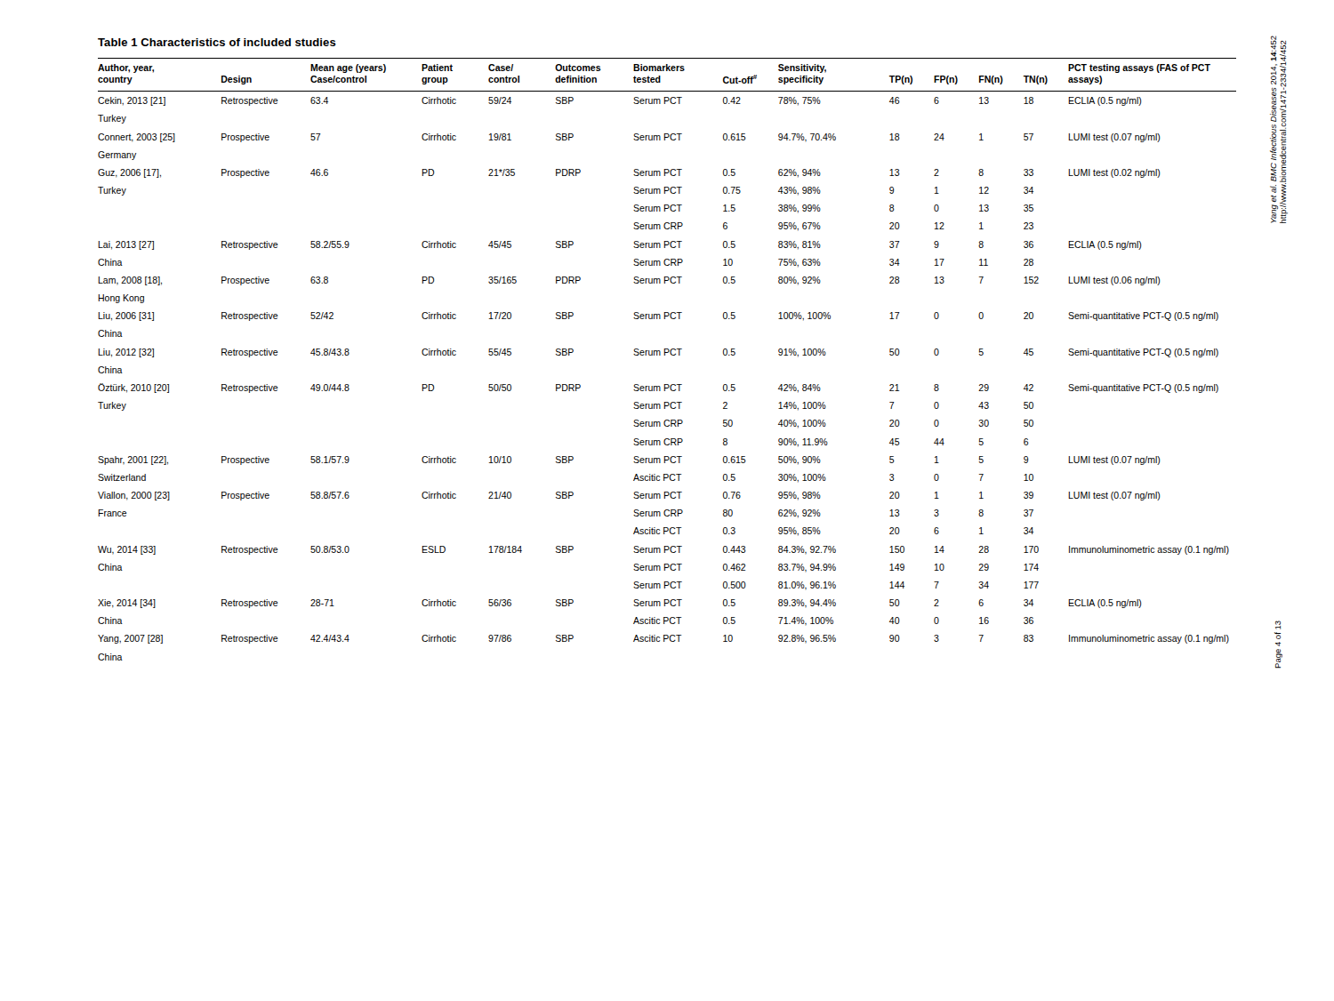Table 1 Characteristics of included studies
| Author, year, country | Design | Mean age (years) Case/control | Patient group | Case/ control | Outcomes definition | Biomarkers tested | Cut-off # | Sensitivity, specificity | TP(n) | FP(n) | FN(n) | TN(n) | PCT testing assays (FAS of PCT assays) |
| --- | --- | --- | --- | --- | --- | --- | --- | --- | --- | --- | --- | --- | --- |
| Cekin, 2013 [21] | Retrospective | 63.4 | Cirrhotic | 59/24 | SBP | Serum PCT | 0.42 | 78%, 75% | 46 | 6 | 13 | 18 | ECLIA (0.5 ng/ml) |
| Turkey | | | | | | | | | | | | | |
| Connert, 2003 [25] | Prospective | 57 | Cirrhotic | 19/81 | SBP | Serum PCT | 0.615 | 94.7%, 70.4% | 18 | 24 | 1 | 57 | LUMI test (0.07 ng/ml) |
| Germany | | | | | | | | | | | | | |
| Guz, 2006 [17], | Prospective | 46.6 | PD | 21*/35 | PDRP | Serum PCT | 0.5 | 62%, 94% | 13 | 2 | 8 | 33 | LUMI test (0.02 ng/ml) |
| Turkey | | | | | | Serum PCT | 0.75 | 43%, 98% | 9 | 1 | 12 | 34 | |
| | | | | | | Serum PCT | 1.5 | 38%, 99% | 8 | 0 | 13 | 35 | |
| | | | | | | Serum CRP | 6 | 95%, 67% | 20 | 12 | 1 | 23 | |
| Lai, 2013 [27] | Retrospective | 58.2/55.9 | Cirrhotic | 45/45 | SBP | Serum PCT | 0.5 | 83%, 81% | 37 | 9 | 8 | 36 | ECLIA (0.5 ng/ml) |
| China | | | | | | Serum CRP | 10 | 75%, 63% | 34 | 17 | 11 | 28 | |
| Lam, 2008 [18], | Prospective | 63.8 | PD | 35/165 | PDRP | Serum PCT | 0.5 | 80%, 92% | 28 | 13 | 7 | 152 | LUMI test (0.06 ng/ml) |
| Hong Kong | | | | | | | | | | | | | |
| Liu, 2006 [31] | Retrospective | 52/42 | Cirrhotic | 17/20 | SBP | Serum PCT | 0.5 | 100%, 100% | 17 | 0 | 0 | 20 | Semi-quantitative PCT-Q (0.5 ng/ml) |
| China | | | | | | | | | | | | | |
| Liu, 2012 [32] | Retrospective | 45.8/43.8 | Cirrhotic | 55/45 | SBP | Serum PCT | 0.5 | 91%, 100% | 50 | 0 | 5 | 45 | Semi-quantitative PCT-Q (0.5 ng/ml) |
| China | | | | | | | | | | | | | |
| Öztürk, 2010 [20] | Retrospective | 49.0/44.8 | PD | 50/50 | PDRP | Serum PCT | 0.5 | 42%, 84% | 21 | 8 | 29 | 42 | Semi-quantitative PCT-Q (0.5 ng/ml) |
| Turkey | | | | | | Serum PCT | 2 | 14%, 100% | 7 | 0 | 43 | 50 | |
| | | | | | | Serum CRP | 50 | 40%, 100% | 20 | 0 | 30 | 50 | |
| | | | | | | Serum CRP | 8 | 90%, 11.9% | 45 | 44 | 5 | 6 | |
| Spahr, 2001 [22], | Prospective | 58.1/57.9 | Cirrhotic | 10/10 | SBP | Serum PCT | 0.615 | 50%, 90% | 5 | 1 | 5 | 9 | LUMI test (0.07 ng/ml) |
| Switzerland | | | | | | Ascitic PCT | 0.5 | 30%, 100% | 3 | 0 | 7 | 10 | |
| Viallon, 2000 [23] | Prospective | 58.8/57.6 | Cirrhotic | 21/40 | SBP | Serum PCT | 0.76 | 95%, 98% | 20 | 1 | 1 | 39 | LUMI test (0.07 ng/ml) |
| France | | | | | | Serum CRP | 80 | 62%, 92% | 13 | 3 | 8 | 37 | |
| | | | | | | Ascitic PCT | 0.3 | 95%, 85% | 20 | 6 | 1 | 34 | |
| Wu, 2014 [33] | Retrospective | 50.8/53.0 | ESLD | 178/184 | SBP | Serum PCT | 0.443 | 84.3%, 92.7% | 150 | 14 | 28 | 170 | Immunoluminometric assay (0.1 ng/ml) |
| China | | | | | | Serum PCT | 0.462 | 83.7%, 94.9% | 149 | 10 | 29 | 174 | |
| | | | | | | Serum PCT | 0.500 | 81.0%, 96.1% | 144 | 7 | 34 | 177 | |
| Xie, 2014 [34] | Retrospective | 28-71 | Cirrhotic | 56/36 | SBP | Serum PCT | 0.5 | 89.3%, 94.4% | 50 | 2 | 6 | 34 | ECLIA (0.5 ng/ml) |
| China | | | | | | Ascitic PCT | 0.5 | 71.4%, 100% | 40 | 0 | 16 | 36 | |
| Yang, 2007 [28] | Retrospective | 42.4/43.4 | Cirrhotic | 97/86 | SBP | Ascitic PCT | 10 | 92.8%, 96.5% | 90 | 3 | 7 | 83 | Immunoluminometric assay (0.1 ng/ml) |
| China | | | | | | | | | | | | | |
Yang et al. BMC Infectious Diseases 2014, 14:452
http://www.biomedcentral.com/1471-2334/14/452
Page 4 of 13